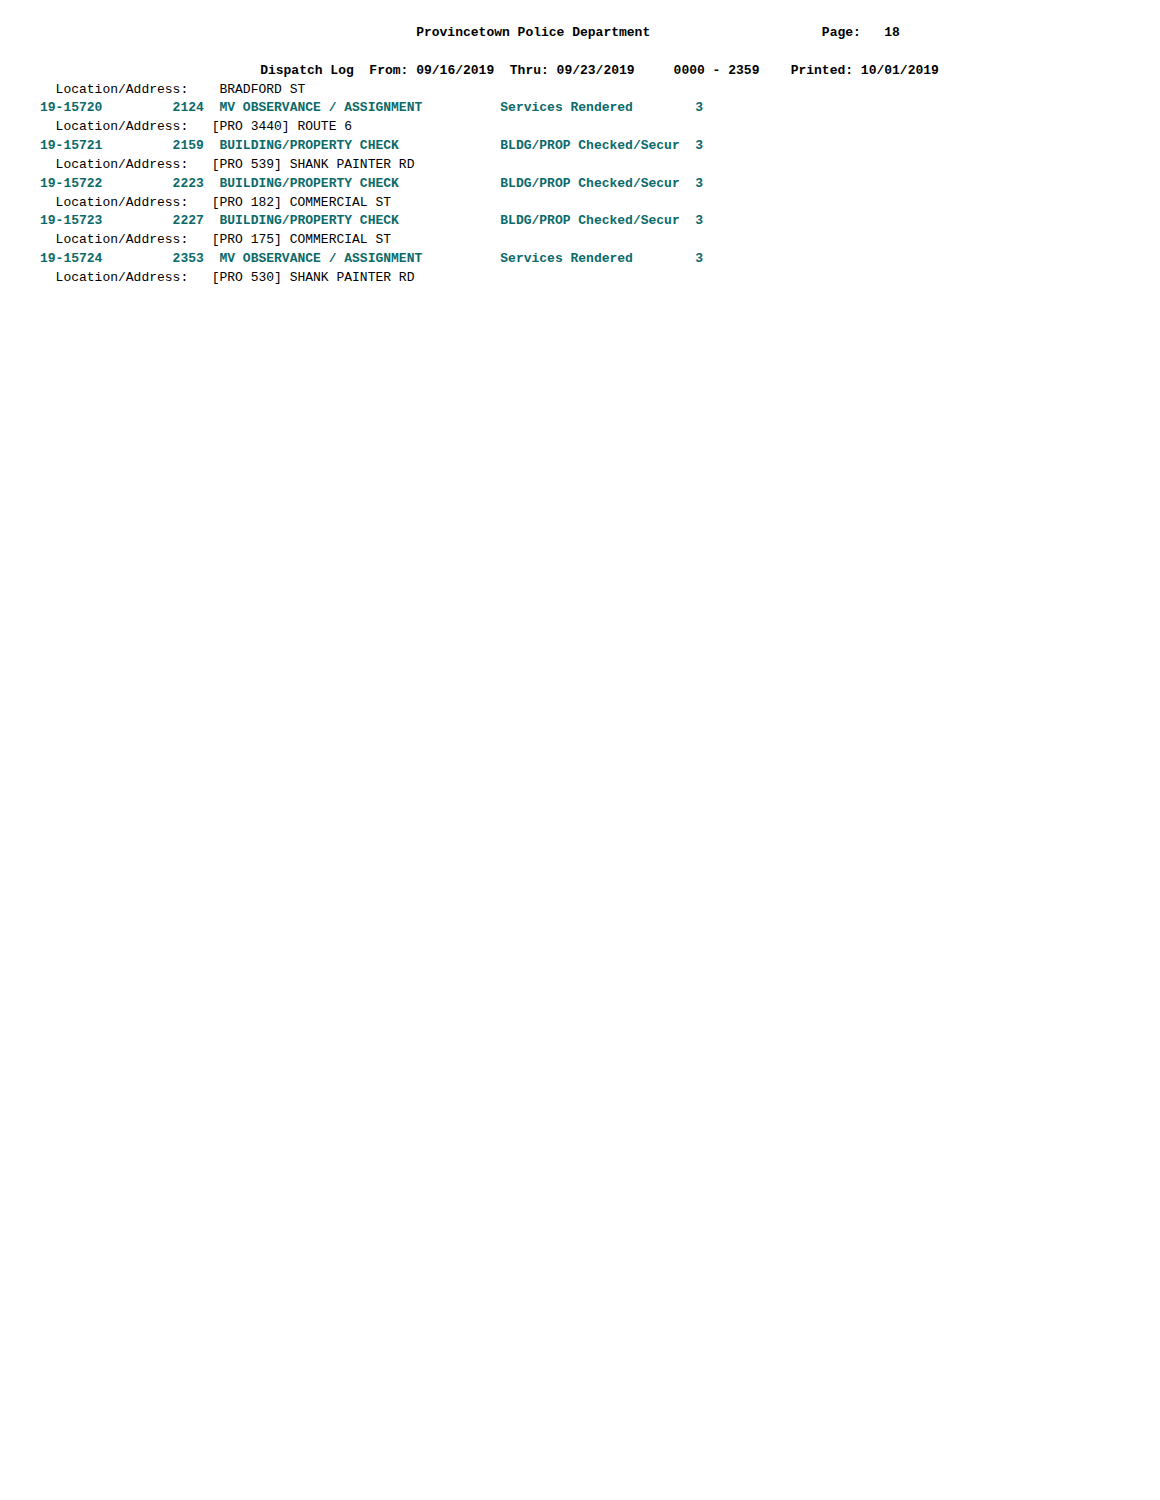Provincetown Police Department                      Page:   18
     Dispatch Log  From: 09/16/2019  Thru: 09/23/2019     0000 - 2359    Printed: 10/01/2019
  Location/Address:    BRADFORD ST
19-15720         2124  MV OBSERVANCE / ASSIGNMENT          Services Rendered        3
  Location/Address:   [PRO 3440] ROUTE 6
19-15721         2159  BUILDING/PROPERTY CHECK             BLDG/PROP Checked/Secur  3
  Location/Address:   [PRO 539] SHANK PAINTER RD
19-15722         2223  BUILDING/PROPERTY CHECK             BLDG/PROP Checked/Secur  3
  Location/Address:   [PRO 182] COMMERCIAL ST
19-15723         2227  BUILDING/PROPERTY CHECK             BLDG/PROP Checked/Secur  3
  Location/Address:   [PRO 175] COMMERCIAL ST
19-15724         2353  MV OBSERVANCE / ASSIGNMENT          Services Rendered        3
  Location/Address:   [PRO 530] SHANK PAINTER RD